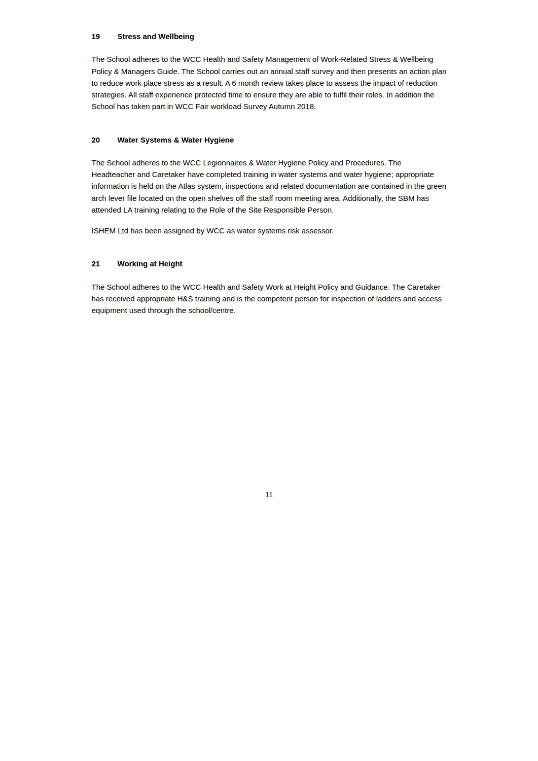19 Stress and Wellbeing
The School adheres to the WCC Health and Safety Management of Work-Related Stress & Wellbeing Policy & Managers Guide. The School carries out an annual staff survey and then presents an action plan to reduce work place stress as a result. A 6 month review takes place to assess the impact of reduction strategies. All staff experience protected time to ensure they are able to fulfil their roles. In addition the School has taken part in WCC Fair workload Survey Autumn 2018.
20 Water Systems & Water Hygiene
The School adheres to the WCC Legionnaires & Water Hygiene Policy and Procedures. The Headteacher and Caretaker have completed training in water systems and water hygiene; appropriate information is held on the Atlas system, inspections and related documentation are contained in the green arch lever file located on the open shelves off the staff room meeting area. Additionally, the SBM has attended LA training relating to the Role of the Site Responsible Person.
ISHEM Ltd has been assigned by WCC as water systems risk assessor.
21 Working at Height
The School adheres to the WCC Health and Safety Work at Height Policy and Guidance. The Caretaker has received appropriate H&S training and is the competent person for inspection of ladders and access equipment used through the school/centre.
11